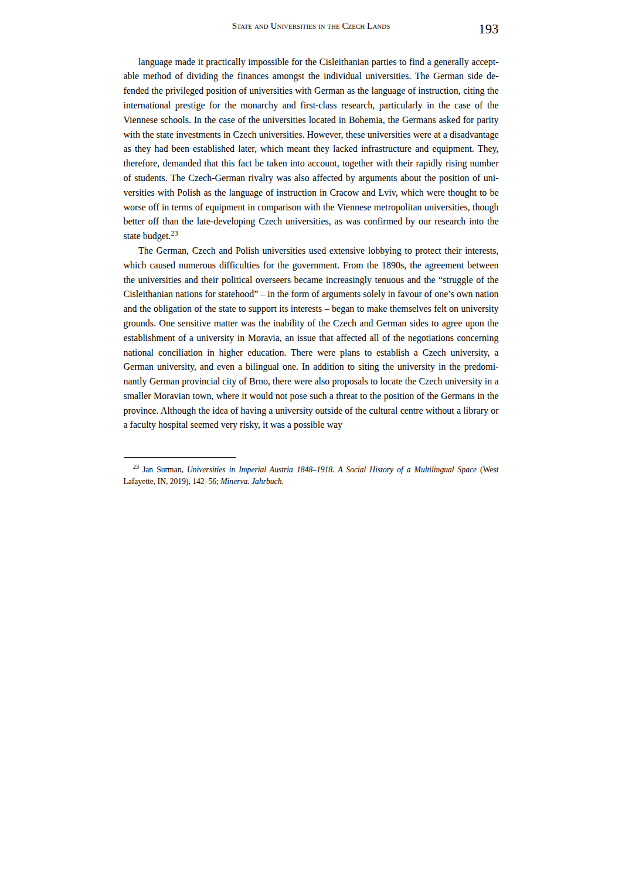State and Universities in the Czech Lands 193
language made it practically impossible for the Cisleithanian parties to find a generally acceptable method of dividing the finances amongst the individual universities. The German side defended the privileged position of universities with German as the language of instruction, citing the international prestige for the monarchy and first-class research, particularly in the case of the Viennese schools. In the case of the universities located in Bohemia, the Germans asked for parity with the state investments in Czech universities. However, these universities were at a disadvantage as they had been established later, which meant they lacked infrastructure and equipment. They, therefore, demanded that this fact be taken into account, together with their rapidly rising number of students. The Czech-German rivalry was also affected by arguments about the position of universities with Polish as the language of instruction in Cracow and Lviv, which were thought to be worse off in terms of equipment in comparison with the Viennese metropolitan universities, though better off than the late-developing Czech universities, as was confirmed by our research into the state budget.23
The German, Czech and Polish universities used extensive lobbying to protect their interests, which caused numerous difficulties for the government. From the 1890s, the agreement between the universities and their political overseers became increasingly tenuous and the “struggle of the Cisleithanian nations for statehood” – in the form of arguments solely in favour of one’s own nation and the obligation of the state to support its interests – began to make themselves felt on university grounds. One sensitive matter was the inability of the Czech and German sides to agree upon the establishment of a university in Moravia, an issue that affected all of the negotiations concerning national conciliation in higher education. There were plans to establish a Czech university, a German university, and even a bilingual one. In addition to siting the university in the predominantly German provincial city of Brno, there were also proposals to locate the Czech university in a smaller Moravian town, where it would not pose such a threat to the position of the Germans in the province. Although the idea of having a university outside of the cultural centre without a library or a faculty hospital seemed very risky, it was a possible way
23 Jan Surman, Universities in Imperial Austria 1848–1918. A Social History of a Multilingual Space (West Lafayette, IN, 2019), 142–56; Minerva. Jahrbuch.